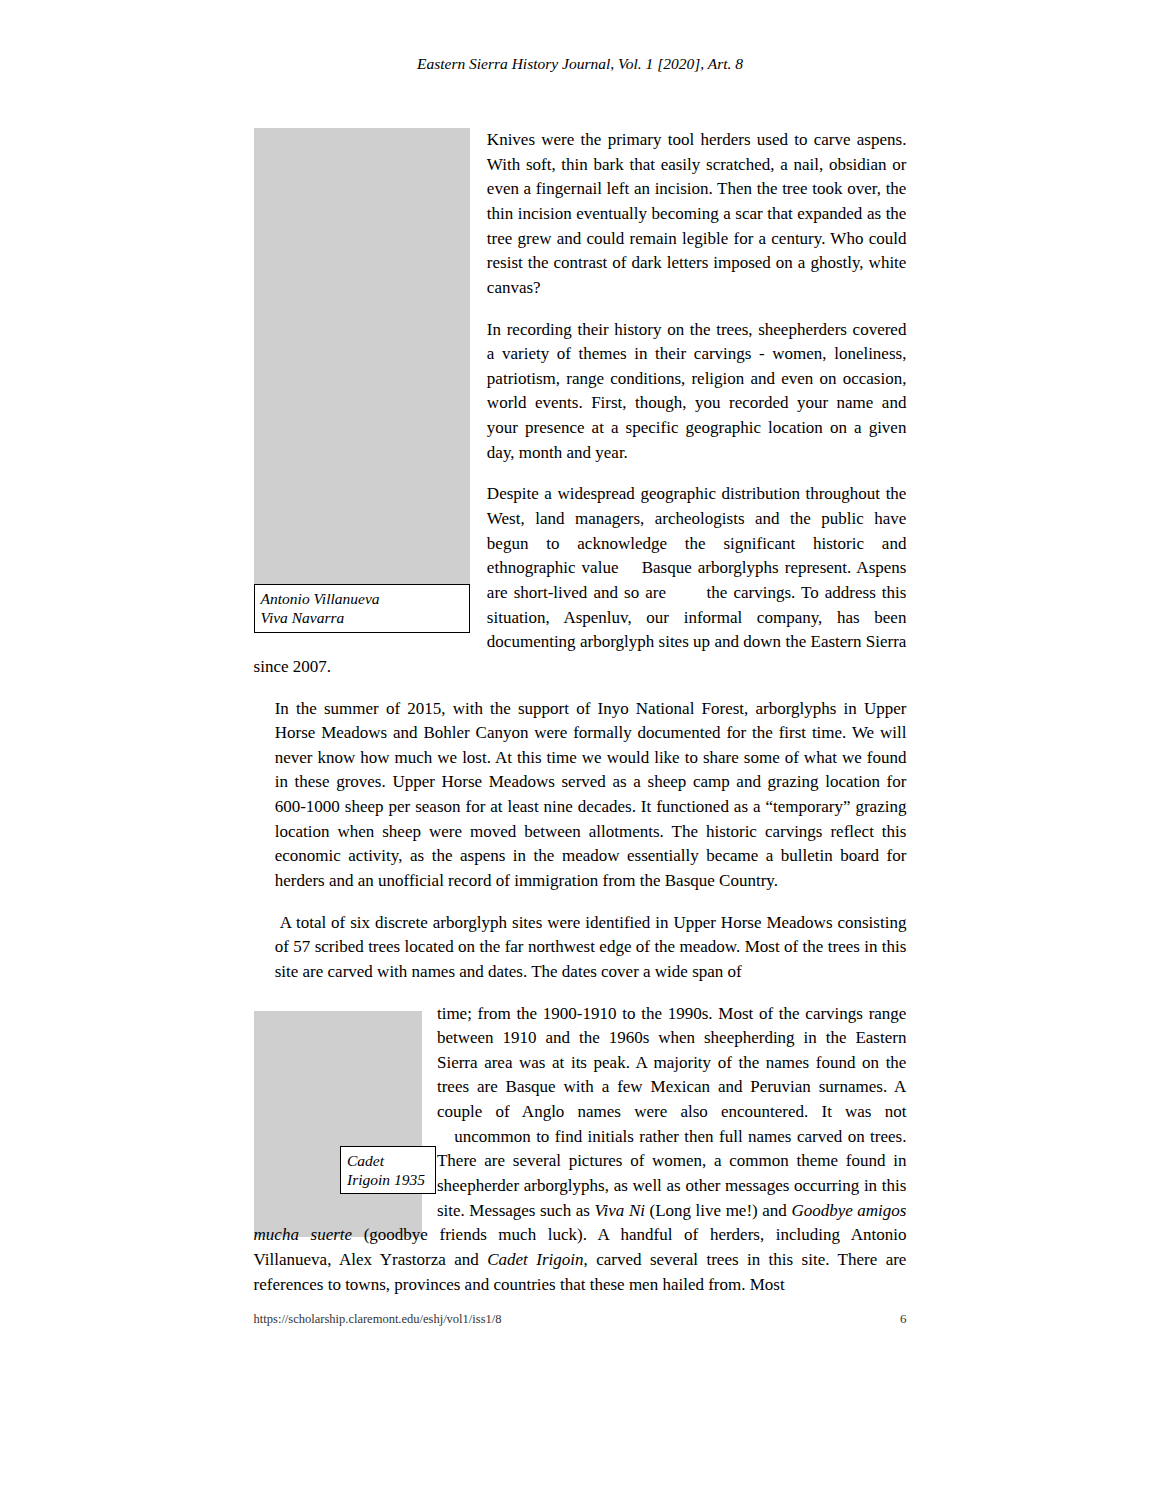Eastern Sierra History Journal, Vol. 1 [2020], Art. 8
Antonio Villanueva
Viva Navarra
Knives were the primary tool herders used to carve aspens. With soft, thin bark that easily scratched, a nail, obsidian or even a fingernail left an incision. Then the tree took over, the thin incision eventually becoming a scar that expanded as the tree grew and could remain legible for a century. Who could resist the contrast of dark letters imposed on a ghostly, white canvas?
In recording their history on the trees, sheepherders covered a variety of themes in their carvings - women, loneliness, patriotism, range conditions, religion and even on occasion, world events. First, though, you recorded your name and your presence at a specific geographic location on a given day, month and year.
Despite a widespread geographic distribution throughout the West, land managers, archeologists and the public have begun to acknowledge the significant historic and ethnographic value Basque arborglyphs represent. Aspens are short-lived and so are the carvings. To address this situation, Aspenluv, our informal company, has been documenting arborglyph sites up and down the Eastern Sierra since 2007.
In the summer of 2015, with the support of Inyo National Forest, arborglyphs in Upper Horse Meadows and Bohler Canyon were formally documented for the first time. We will never know how much we lost. At this time we would like to share some of what we found in these groves. Upper Horse Meadows served as a sheep camp and grazing location for 600-1000 sheep per season for at least nine decades. It functioned as a “temporary” grazing location when sheep were moved between allotments. The historic carvings reflect this economic activity, as the aspens in the meadow essentially became a bulletin board for herders and an unofficial record of immigration from the Basque Country.
A total of six discrete arborglyph sites were identified in Upper Horse Meadows consisting of 57 scribed trees located on the far northwest edge of the meadow. Most of the trees in this site are carved with names and dates. The dates cover a wide span of
Cadet Irigoin 1935
time; from the 1900-1910 to the 1990s. Most of the carvings range between 1910 and the 1960s when sheepherding in the Eastern Sierra area was at its peak. A majority of the names found on the trees are Basque with a few Mexican and Peruvian surnames. A couple of Anglo names were also encountered. It was not uncommon to find initials rather then full names carved on trees. There are several pictures of women, a common theme found in sheepherder arborglyphs, as well as other messages occurring in this site. Messages such as Viva Ni (Long live me!) and Goodbye amigos mucha suerte (goodbye friends much luck). A handful of herders, including Antonio Villanueva, Alex Yrastorza and Cadet Irigoin, carved several trees in this site. There are references to towns, provinces and countries that these men hailed from. Most
https://scholarship.claremont.edu/eshj/vol1/iss1/8 6